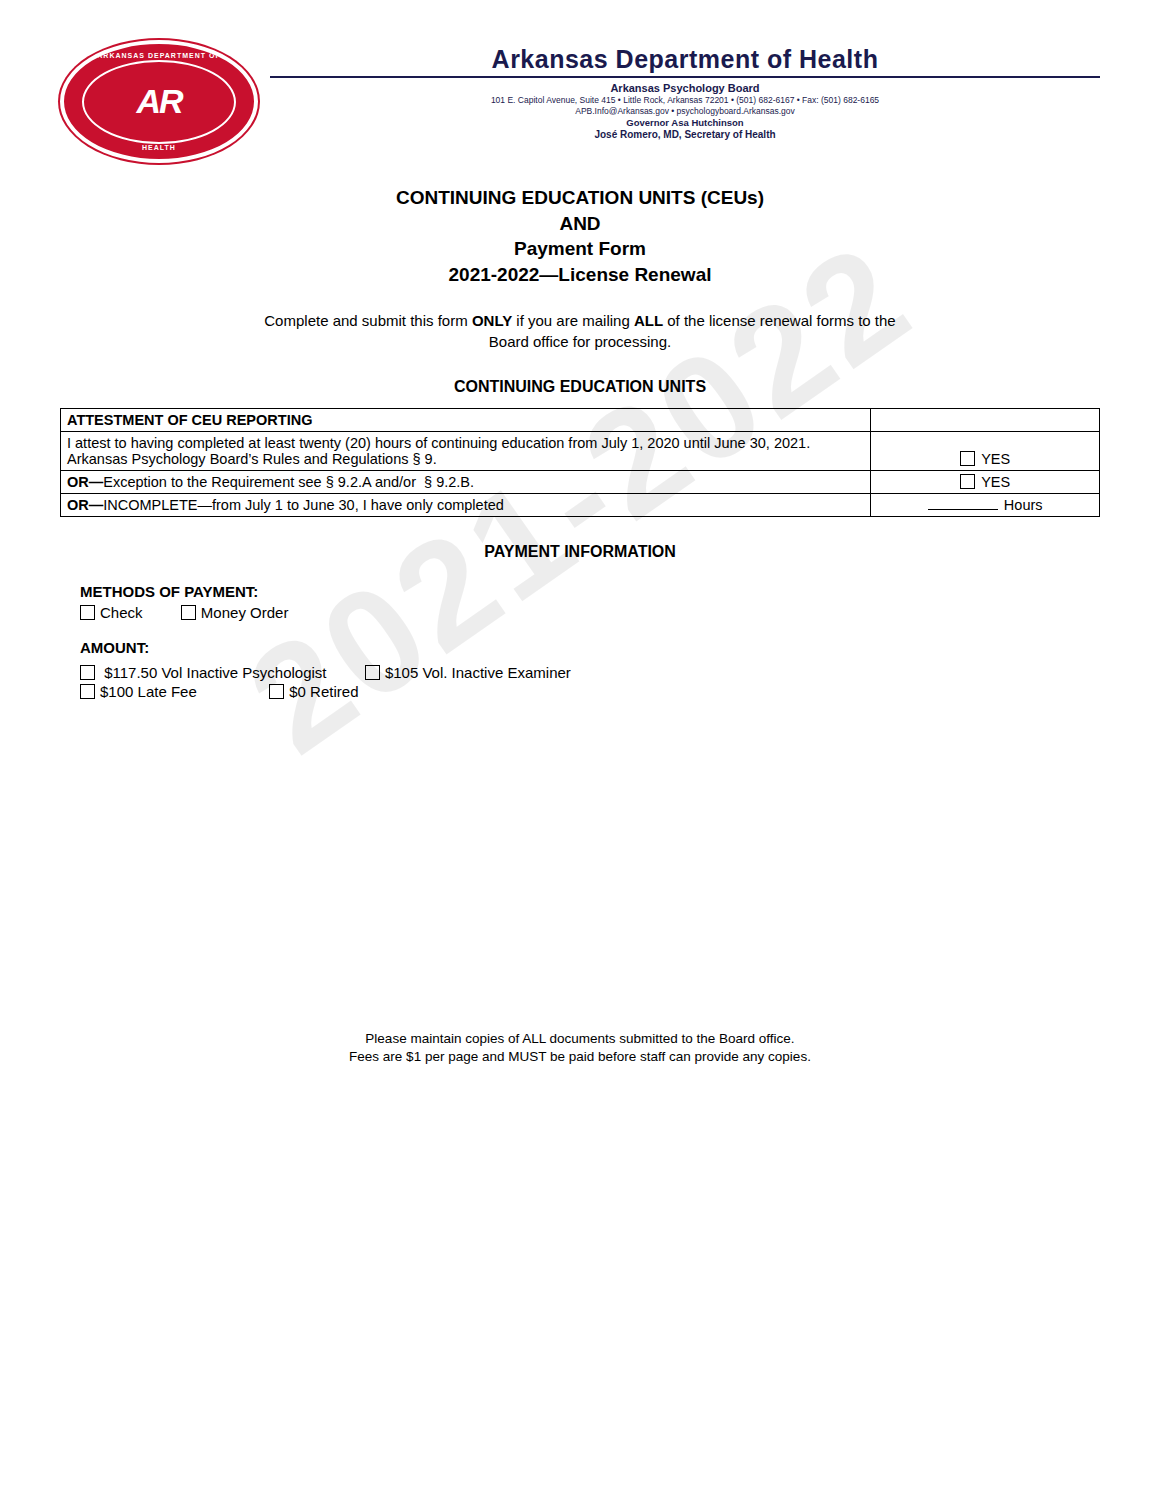2021-2022
ARKANSAS DEPARTMENT OF
AR
HEALTH
Arkansas Department of Health
Arkansas Psychology Board
101 E. Capitol Avenue, Suite 415 • Little Rock, Arkansas 72201 • (501) 682-6167 • Fax: (501) 682-6165
APB.Info@Arkansas.gov • psychologyboard.Arkansas.gov
Governor Asa Hutchinson
José Romero, MD, Secretary of Health
CONTINUING EDUCATION UNITS (CEUs)
AND
Payment Form
2021-2022—License Renewal
Complete and submit this form ONLY if you are mailing ALL of the license renewal forms to the Board office for processing.
CONTINUING EDUCATION UNITS
| ATTESTMENT OF CEU REPORTING | |
| I attest to having completed at least twenty (20) hours of continuing education from July 1, 2020 until June 30, 2021. Arkansas Psychology Board’s Rules and Regulations § 9. | YES |
| OR— Exception to the Requirement see § 9.2.A and/or § 9.2.B. | YES |
| OR— INCOMPLETE—from July 1 to June 30, I have only completed | Hours |
PAYMENT INFORMATION
METHODS OF PAYMENT:
Check Money Order
AMOUNT:
$117.50 Vol Inactive Psychologist $105 Vol. Inactive Examiner
$100 Late Fee $0 Retired
Please maintain copies of ALL documents submitted to the Board office.
Fees are $1 per page and MUST be paid before staff can provide any copies.